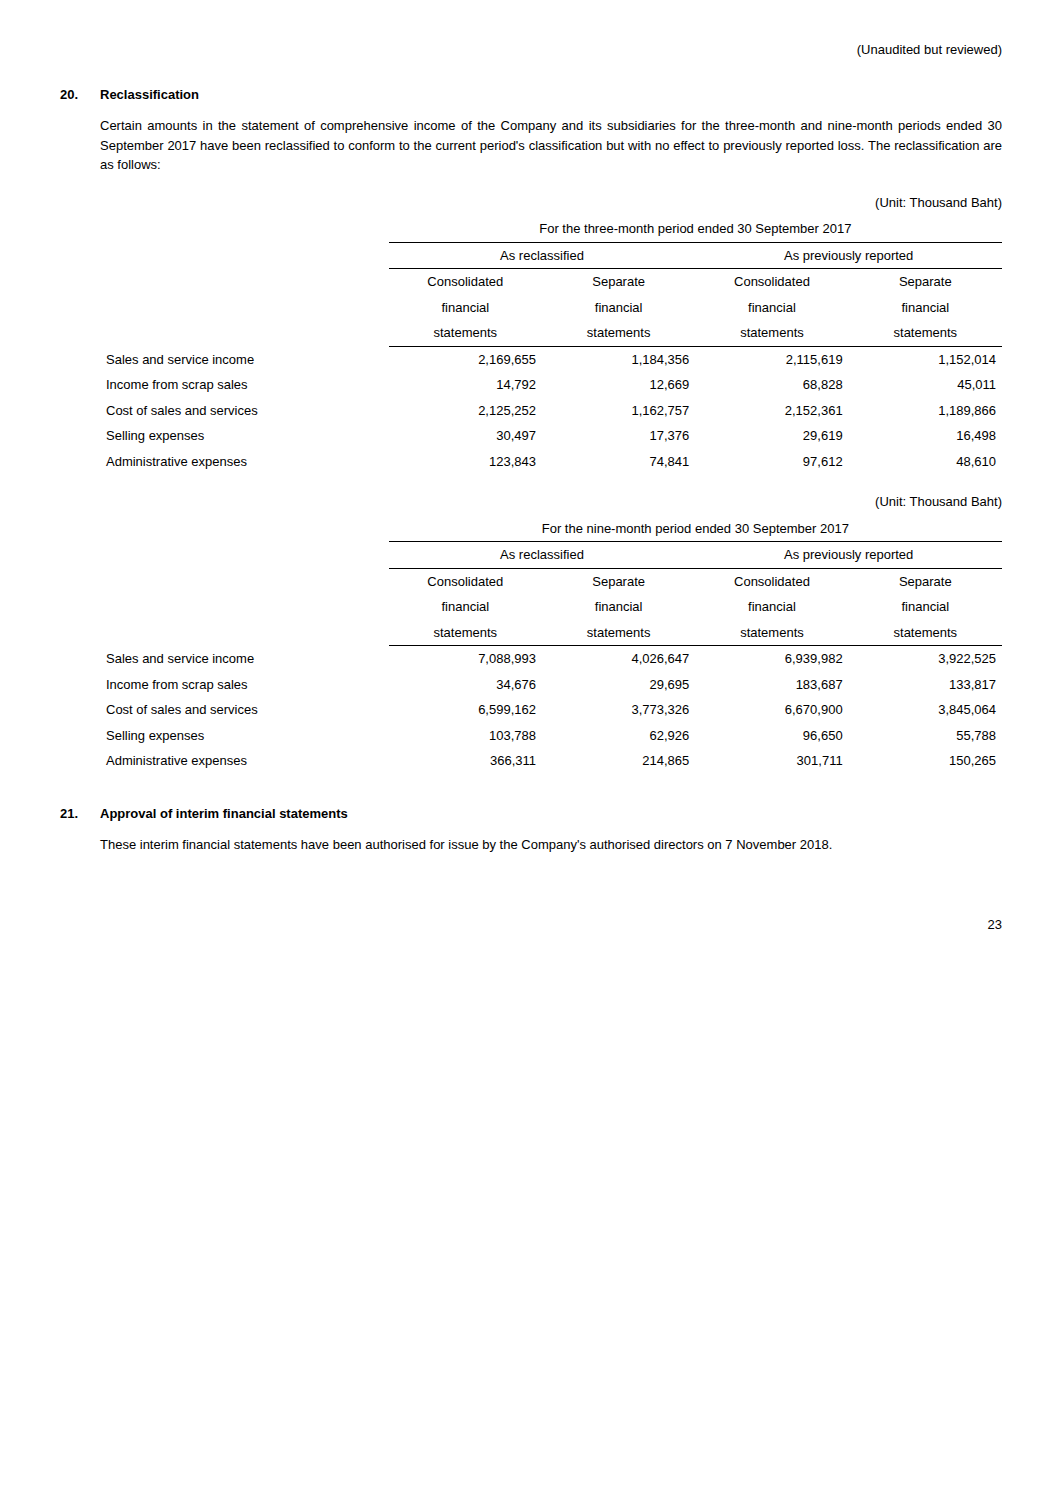(Unaudited but reviewed)
20. Reclassification
Certain amounts in the statement of comprehensive income of the Company and its subsidiaries for the three-month and nine-month periods ended 30 September 2017 have been reclassified to conform to the current period's classification but with no effect to previously reported loss. The reclassification are as follows:
(Unit: Thousand Baht)
| | For the three-month period ended 30 September 2017 |
| | As reclassified | As previously reported |
| | Consolidated | Separate | Consolidated | Separate |
| | financial | financial | financial | financial |
| | statements | statements | statements | statements |
| Sales and service income | 2,169,655 | 1,184,356 | 2,115,619 | 1,152,014 |
| Income from scrap sales | 14,792 | 12,669 | 68,828 | 45,011 |
| Cost of sales and services | 2,125,252 | 1,162,757 | 2,152,361 | 1,189,866 |
| Selling expenses | 30,497 | 17,376 | 29,619 | 16,498 |
| Administrative expenses | 123,843 | 74,841 | 97,612 | 48,610 |
(Unit: Thousand Baht)
| | For the nine-month period ended 30 September 2017 |
| | As reclassified | As previously reported |
| | Consolidated | Separate | Consolidated | Separate |
| | financial | financial | financial | financial |
| | statements | statements | statements | statements |
| Sales and service income | 7,088,993 | 4,026,647 | 6,939,982 | 3,922,525 |
| Income from scrap sales | 34,676 | 29,695 | 183,687 | 133,817 |
| Cost of sales and services | 6,599,162 | 3,773,326 | 6,670,900 | 3,845,064 |
| Selling expenses | 103,788 | 62,926 | 96,650 | 55,788 |
| Administrative expenses | 366,311 | 214,865 | 301,711 | 150,265 |
21. Approval of interim financial statements
These interim financial statements have been authorised for issue by the Company's authorised directors on 7 November 2018.
23